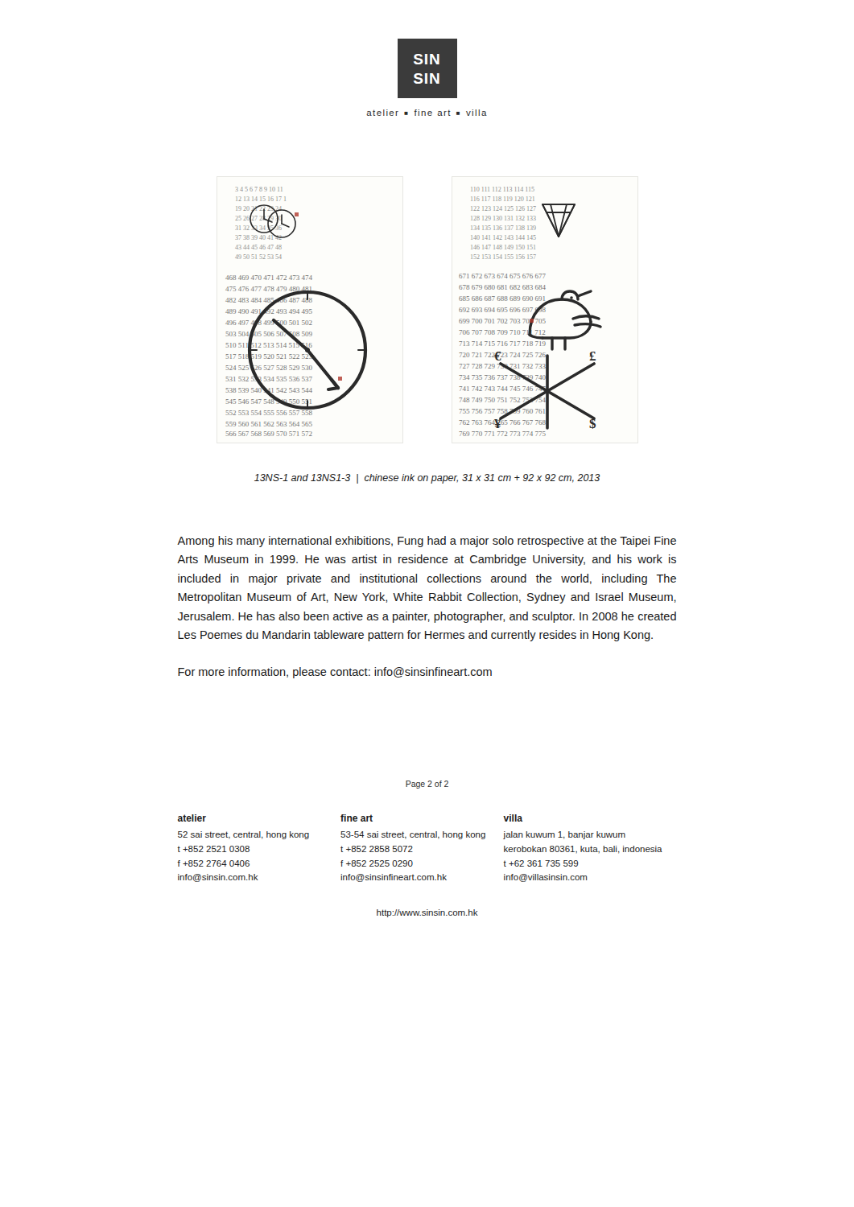SIN SIN
atelier■fine art■villa
3 4 5 6 7 8 9 10 11 12 13 14 15 16 17 1 19 20 21 22 23 24 25 26 27 28 29 30 31 32 33 34 35 36 37 38 39 40 41 42 43 44 45 46 47 48 49 50 51 52 53 54 468 469 470 471 472 473 474 475 476 477 478 479 480 481 482 483 484 485 486 487 488 489 490 491 492 493 494 495 496 497 498 499 500 501 502 503 504 505 506 507 508 509 510 511 512 513 514 515 516 517 518 519 520 521 522 523 524 525 526 527 528 529 530 531 532 533 534 535 536 537 538 539 540 541 542 543 544 545 546 547 548 549 550 551 552 553 554 555 556 557 558 559 560 561 562 563 564 565 566 567 568 569 570 571 572
110 111 112 113 114 115 116 117 118 119 120 121 122 123 124 125 126 127 128 129 130 131 132 133 134 135 136 137 138 139 140 141 142 143 144 145 146 147 148 149 150 151 152 153 154 155 156 157 671 672 673 674 675 676 677 678 679 680 681 682 683 684 685 686 687 688 689 690 691 692 693 694 695 696 697 698 699 700 701 702 703 704 705 706 707 708 709 710 711 712 713 714 715 716 717 718 719 720 721 722 723 724 725 726 727 728 729 730 731 732 733 734 735 736 737 738 739 740 741 742 743 744 745 746 747 748 749 750 751 752 753 754 755 756 757 758 759 760 761 762 763 764 765 766 767 768 769 770 771 772 773 774 775 € £ ¥ $
13NS-1 and 13NS1-3 | chinese ink on paper, 31 x 31 cm + 92 x 92 cm, 2013
Among his many international exhibitions, Fung had a major solo retrospective at the Taipei Fine Arts Museum in 1999. He was artist in residence at Cambridge University, and his work is included in major private and institutional collections around the world, including The Metropolitan Museum of Art, New York, White Rabbit Collection, Sydney and Israel Museum, Jerusalem. He has also been active as a painter, photographer, and sculptor. In 2008 he created Les Poemes du Mandarin tableware pattern for Hermes and currently resides in Hong Kong.
For more information, please contact: info@sinsinfineart.com
Page 2 of 2
atelier
52 sai street, central, hong kong
t +852 2521 0308
f +852 2764 0406
info@sinsin.com.hk
fine art
53-54 sai street, central, hong kong
t +852 2858 5072
f +852 2525 0290
info@sinsinfineart.com.hk
villa
jalan kuwum 1, banjar kuwum
kerobokan 80361, kuta, bali, indonesia
t +62 361 735 599
info@villasinsin.com
http://www.sinsin.com.hk